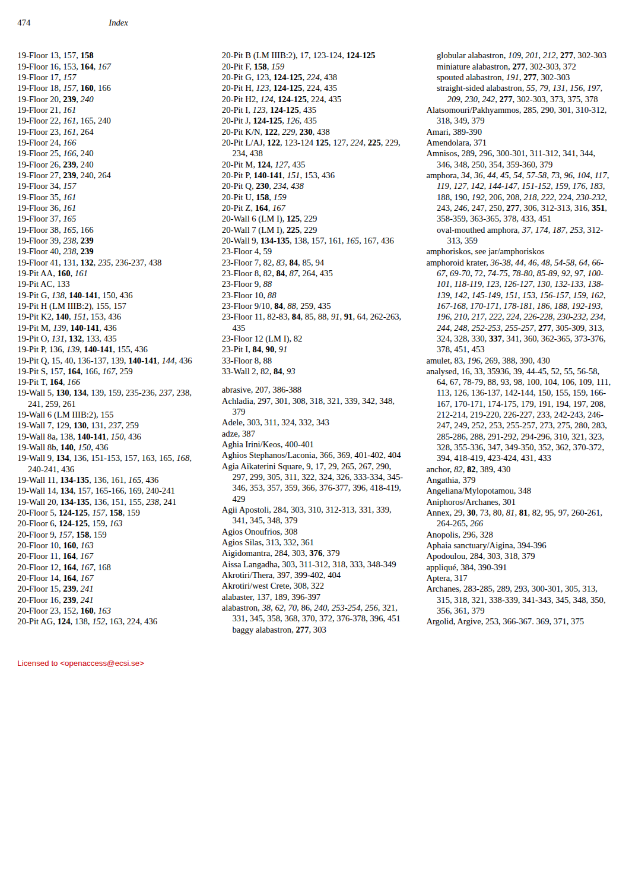474 Index
19-Floor 13, 157, 158
19-Floor 16, 153, 164, 167
19-Floor 17, 157
19-Floor 18, 157, 160, 166
19-Floor 20, 239, 240
19-Floor 21, 161
19-Floor 22, 161, 165, 240
19-Floor 23, 161, 264
19-Floor 24, 166
19-Floor 25, 166, 240
19-Floor 26, 239, 240
19-Floor 27, 239, 240, 264
19-Floor 34, 157
19-Floor 35, 161
19-Floor 36, 161
19-Floor 37, 165
19-Floor 38, 165, 166
19-Floor 39, 238, 239
19-Floor 40, 238, 239
19-Floor 41, 131, 132, 235, 236-237, 438
19-Pit AA, 160, 161
19-Pit AC, 133
19-Pit G, 138, 140-141, 150, 436
19-Pit H (LM IIIB:2), 155, 157
19-Pit K2, 140, 151, 153, 436
19-Pit M, 139, 140-141, 436
19-Pit O, 131, 132, 133, 435
19-Pit P, 136, 139, 140-141, 155, 436
19-Pit Q, 15, 40, 136-137, 139, 140-141, 144, 436
19-Pit S, 157, 164, 166, 167, 259
19-Pit T, 164, 166
19-Wall 5, 130, 134, 139, 159, 235-236, 237, 238, 241, 259, 261
19-Wall 6 (LM IIIB:2), 155
19-Wall 7, 129, 130, 131, 237, 259
19-Wall 8a, 138, 140-141, 150, 436
19-Wall 8b, 140, 150, 436
19-Wall 9, 134, 136, 151-153, 157, 163, 165, 168, 240-241, 436
19-Wall 11, 134-135, 136, 161, 165, 436
19-Wall 14, 134, 157, 165-166, 169, 240-241
19-Wall 20, 134-135, 136, 151, 155, 238, 241
20-Floor 5, 124-125, 157, 158, 159
20-Floor 6, 124-125, 159, 163
20-Floor 9, 157, 158, 159
20-Floor 10, 160, 163
20-Floor 11, 164, 167
20-Floor 12, 164, 167, 168
20-Floor 14, 164, 167
20-Floor 15, 239, 241
20-Floor 16, 239, 241
20-Floor 23, 152, 160, 163
20-Pit AG, 124, 138, 152, 163, 224, 436
20-Pit B (LM IIIB:2), 17, 123-124, 124-125
20-Pit F, 158, 159
20-Pit G, 123, 124-125, 224, 438
20-Pit H, 123, 124-125, 224, 435
20-Pit H2, 124, 124-125, 224, 435
20-Pit I, 123, 124-125, 435
20-Pit J, 124-125, 126, 435
20-Pit K/N, 122, 229, 230, 438
20-Pit L/AJ, 122, 123-124 125, 127, 224, 225, 229, 234, 438
20-Pit M, 124, 127, 435
20-Pit P, 140-141, 151, 153, 436
20-Pit Q, 230, 234, 438
20-Pit U, 158, 159
20-Pit Z, 164, 167
20-Wall 6 (LM I), 125, 229
20-Wall 7 (LM I), 225, 229
20-Wall 9, 134-135, 138, 157, 161, 165, 167, 436
23-Floor 4, 59
23-Floor 7, 82, 83, 84, 85, 94
23-Floor 8, 82, 84, 87, 264, 435
23-Floor 9, 88
23-Floor 10, 88
23-Floor 9/10, 84, 88, 259, 435
23-Floor 11, 82-83, 84, 85, 88, 91, 91, 64, 262-263, 435
23-Floor 12 (LM I), 82
23-Pit I, 84, 90, 91
33-Floor 8, 88
33-Wall 2, 82, 84, 93
abrasive, 207, 386-388
Achladia, 297, 301, 308, 318, 321, 339, 342, 348, 379
Adele, 303, 311, 324, 332, 343
adze, 387
Aghia Irini/Keos, 400-401
Aghios Stephanos/Laconia, 366, 369, 401-402, 404
Agia Aikaterini Square, 9, 17, 29, 265, 267, 290, 297, 299, 305, 311, 322, 324, 326, 333-334, 345-346, 353, 357, 359, 366, 376-377, 396, 418-419, 429
Agii Apostoli, 284, 303, 310, 312-313, 331, 339, 341, 345, 348, 379
Agios Onoufrios, 308
Agios Silas, 313, 332, 361
Aigidomantra, 284, 303, 376, 379
Aissa Langadha, 303, 311-312, 318, 333, 348-349
Akrotiri/Thera, 397, 399-402, 404
Akrotiri/west Crete, 308, 322
alabaster, 137, 189, 396-397
alabastron, 38, 62, 70, 86, 240, 253-254, 256, 321, 331, 345, 358, 368, 370, 372, 376-378, 396, 451
baggy alabastron, 277, 303
globular alabastron, 109, 201, 212, 277, 302-303
miniature alabastron, 277, 302-303, 372
spouted alabastron, 191, 277, 302-303
straight-sided alabastron, 55, 79, 131, 156, 197, 209, 230, 242, 277, 302-303, 373, 375, 378
Alatsomouri/Pakhyammos, 285, 290, 301, 310-312, 318, 349, 379
Amari, 389-390
Amendolara, 371
Amnisos, 289, 296, 300-301, 311-312, 341, 344, 346, 348, 250, 354, 359-360, 379
amphora, 34, 36, 44, 45, 54, 57-58, 73, 96, 104, 117, 119, 127, 142, 144-147, 151-152, 159, 176, 183, 188, 190, 192, 206, 208, 218, 222, 224, 230-232, 243, 246, 247, 250, 277, 306, 312-313, 316, 351, 358-359, 363-365, 378, 433, 451
oval-mouthed amphora, 37, 174, 187, 253, 312-313, 359
amphoriskos, see jar/amphoriskos
amphoroid krater, 36-38, 44, 46, 48, 54-58, 64, 66-67, 69-70, 72, 74-75, 78-80, 85-89, 92, 97, 100-101, 118-119, 123, 126-127, 130, 132-133, 138-139, 142, 145-149, 151, 153, 156-157, 159, 162, 167-168, 170-171, 178-181, 186, 188, 192-193, 196, 210, 217, 222, 224, 226-228, 230-232, 234, 244, 248, 252-253, 255-257, 277, 305-309, 313, 324, 328, 330, 337, 341, 360, 362-365, 373-376, 378, 451, 453
amulet, 83, 196, 269, 388, 390, 430
analysed, 16, 33, 35936, 39, 44-45, 52, 55, 56-58, 64, 67, 78-79, 88, 93, 98, 100, 104, 106, 109, 111, 113, 126, 136-137, 142-144, 150, 155, 159, 166-167, 170-171, 174-175, 179, 191, 194, 197, 208, 212-214, 219-220, 226-227, 233, 242-243, 246-247, 249, 252, 253, 255-257, 273, 275, 280, 283, 285-286, 288, 291-292, 294-296, 310, 321, 323, 328, 355-336, 347, 349-350, 352, 362, 370-372, 394, 418-419, 423-424, 431, 433
anchor, 82, 82, 389, 430
Angathia, 379
Angeliana/Mylopotamou, 348
Aniphoros/Archanes, 301
Annex, 29, 30, 73, 80, 81, 81, 82, 95, 97, 260-261, 264-265, 266
Anopolis, 296, 328
Aphaia sanctuary/Aigina, 394-396
Apodoulou, 284, 303, 318, 379
appliqué, 384, 390-391
Aptera, 317
Archanes, 283-285, 289, 293, 300-301, 305, 313, 315, 318, 321, 338-339, 341-343, 345, 348, 350, 356, 361, 379
Argolid, Argive, 253, 366-367. 369, 371, 375
Licensed to <openaccess@ecsi.se>